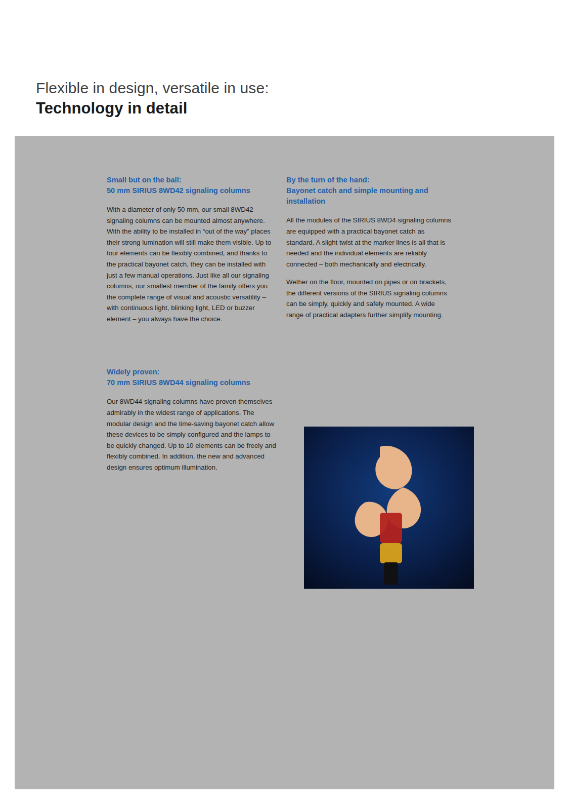Flexible in design, versatile in use: Technology in detail
Small but on the ball:
50 mm SIRIUS 8WD42 signaling columns
With a diameter of only 50 mm, our small 8WD42 signaling columns can be mounted almost anywhere. With the ability to be installed in “out of the way” places their strong lumination will still make them visible. Up to four elements can be flexibly combined, and thanks to the practical bayonet catch, they can be installed with just a few manual operations. Just like all our signaling columns, our smallest member of the family offers you the complete range of visual and acoustic versatility – with continuous light, blinking light, LED or buzzer element – you always have the choice.
Widely proven:
70 mm SIRIUS 8WD44 signaling columns
Our 8WD44 signaling columns have proven themselves admirably in the widest range of applications. The modular design and the time-saving bayonet catch allow these devices to be simply configured and the lamps to be quickly changed. Up to 10 elements can be freely and flexibly combined. In addition, the new and advanced design ensures optimum illumination.
By the turn of the hand:
Bayonet catch and simple mounting and installation
All the modules of the SIRIUS 8WD4 signaling columns are equipped with a practical bayonet catch as standard. A slight twist at the marker lines is all that is needed and the individual elements are reliably connected – both mechanically and electrically.
Wether on the floor, mounted on pipes or on brackets, the different versions of the SIRIUS signaling columns can be simply, quickly and safely mounted. A wide range of practical adapters further simplify mounting.